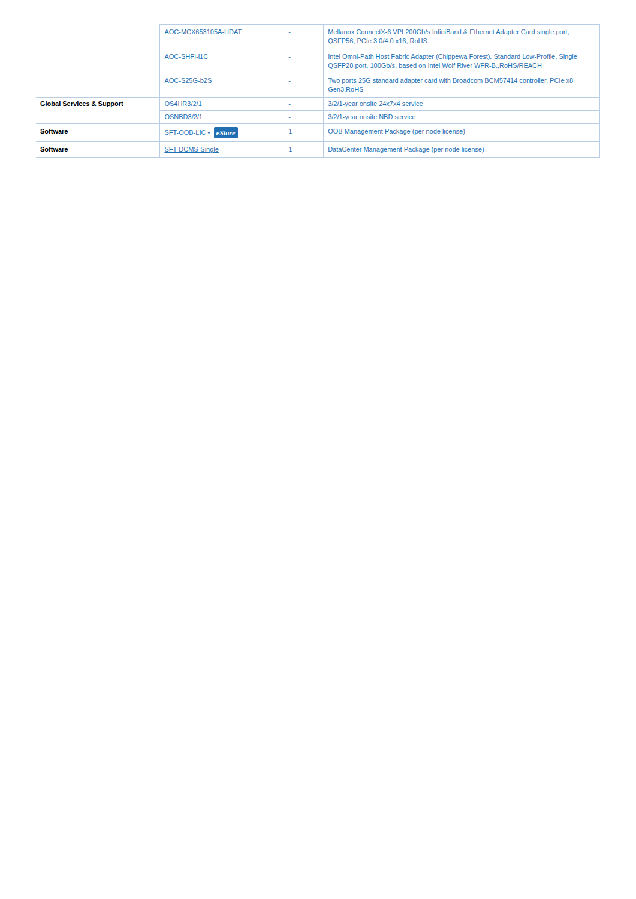| | AOC-MCX653105A-HDAT | - | Mellanox ConnectX-6 VPI 200Gb/s InfiniBand & Ethernet Adapter Card single port, QSFP56, PCIe 3.0/4.0 x16, RoHS. |
| | AOC-SHFI-i1C | - | Intel Omni-Path Host Fabric Adapter (Chippewa Forest). Standard Low-Profile, Single QSFP28 port, 100Gb/s, based on Intel Wolf River WFR-B.,RoHS/REACH |
| | AOC-S25G-b2S | - | Two ports 25G standard adapter card with Broadcom BCM57414 controller, PCIe x8 Gen3,RoHS |
| Global Services & Support | OS4HR3/2/1 | - | 3/2/1-year onsite 24x7x4 service |
| OSNBD3/2/1 | - | 3/2/1-year onsite NBD service |
| Software | SFT-OOB-LIC • e Store | 1 | OOB Management Package (per node license) |
| Software | SFT-DCMS-Single | 1 | DataCenter Management Package (per node license) |